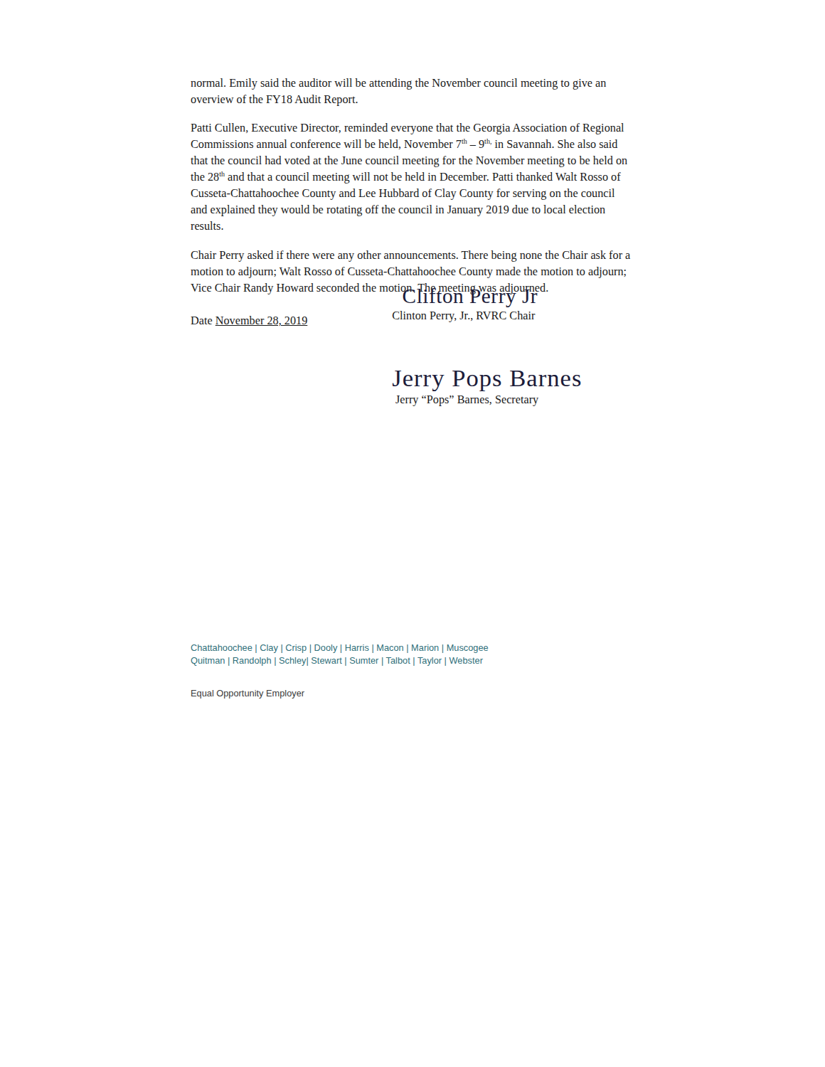normal. Emily said the auditor will be attending the November council meeting to give an overview of the FY18 Audit Report.
Patti Cullen, Executive Director, reminded everyone that the Georgia Association of Regional Commissions annual conference will be held, November 7th – 9th, in Savannah. She also said that the council had voted at the June council meeting for the November meeting to be held on the 28th and that a council meeting will not be held in December. Patti thanked Walt Rosso of Cusseta-Chattahoochee County and Lee Hubbard of Clay County for serving on the council and explained they would be rotating off the council in January 2019 due to local election results.
Chair Perry asked if there were any other announcements. There being none the Chair ask for a motion to adjourn; Walt Rosso of Cusseta-Chattahoochee County made the motion to adjourn; Vice Chair Randy Howard seconded the motion. The meeting was adjourned.
Date November 28, 2019
Clifton Perry Jr
Clinton Perry, Jr., RVRC Chair
Jerry Pops Barnes
Jerry “Pops” Barnes, Secretary
Chattahoochee | Clay | Crisp | Dooly | Harris | Macon | Marion | Muscogee
Quitman | Randolph | Schley| Stewart | Sumter | Talbot | Taylor | Webster
Equal Opportunity Employer